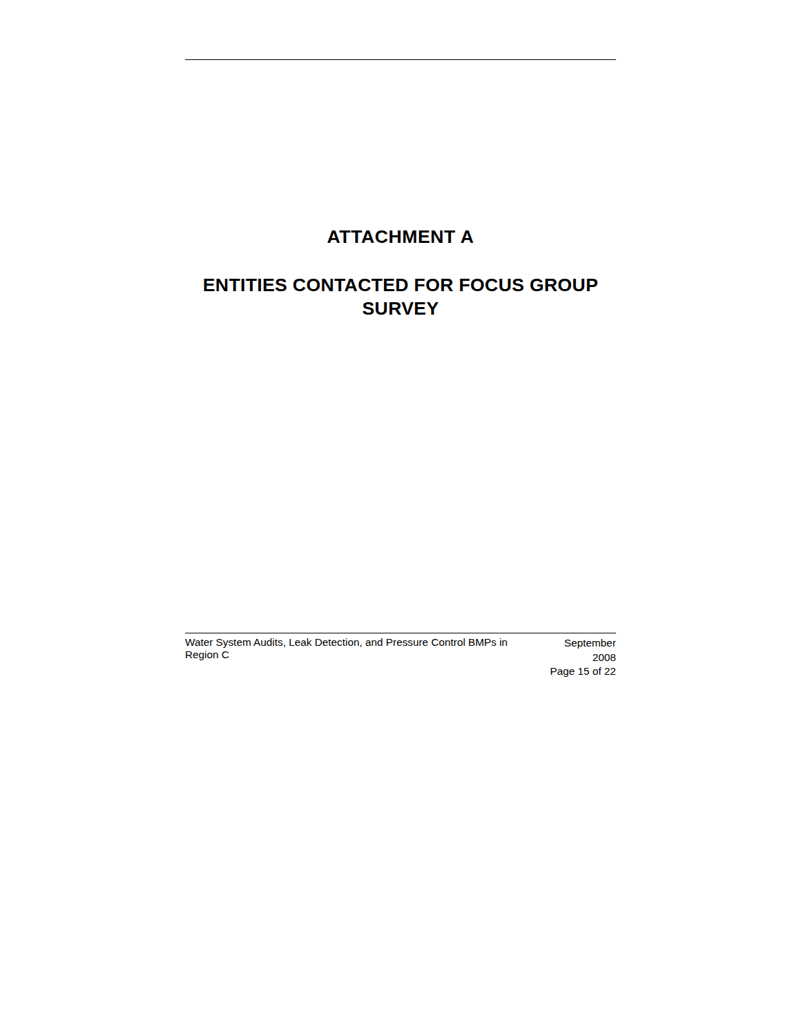ATTACHMENT A
ENTITIES CONTACTED FOR FOCUS GROUP SURVEY
Water System Audits, Leak Detection, and Pressure Control BMPs in Region C
September 2008
Page 15 of 22